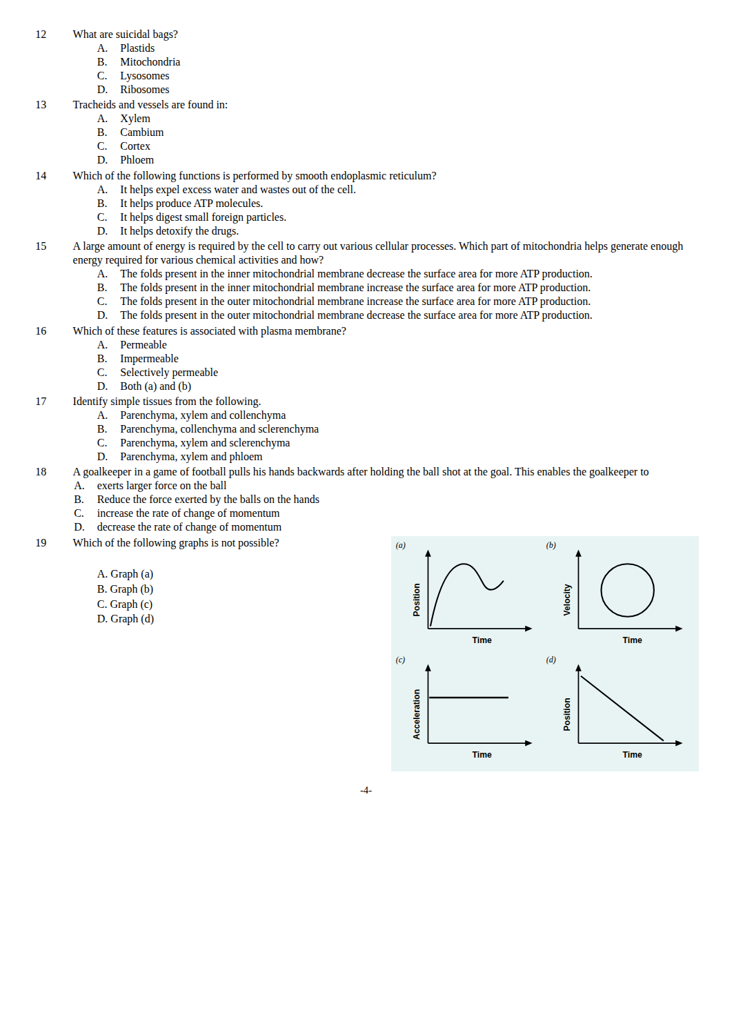12
What are suicidal bags?
A. Plastids
B. Mitochondria
C. Lysosomes
D. Ribosomes
13
Tracheids and vessels are found in:
A. Xylem
B. Cambium
C. Cortex
D. Phloem
14
Which of the following functions is performed by smooth endoplasmic reticulum?
A. It helps expel excess water and wastes out of the cell.
B. It helps produce ATP molecules.
C. It helps digest small foreign particles.
D. It helps detoxify the drugs.
15
A large amount of energy is required by the cell to carry out various cellular processes. Which part of mitochondria helps generate enough energy required for various chemical activities and how?
A. The folds present in the inner mitochondrial membrane decrease the surface area for more ATP production.
B. The folds present in the inner mitochondrial membrane increase the surface area for more ATP production.
C. The folds present in the outer mitochondrial membrane increase the surface area for more ATP production.
D. The folds present in the outer mitochondrial membrane decrease the surface area for more ATP production.
16
Which of these features is associated with plasma membrane?
A. Permeable
B. Impermeable
C. Selectively permeable
D. Both (a) and (b)
17
Identify simple tissues from the following.
A. Parenchyma, xylem and collenchyma
B. Parenchyma, collenchyma and sclerenchyma
C. Parenchyma, xylem and sclerenchyma
D. Parenchyma, xylem and phloem
18
A goalkeeper in a game of football pulls his hands backwards after holding the ball shot at the goal. This enables the goalkeeper to
A. exerts larger force on the ball
B. Reduce the force exerted by the balls on the hands
C. increase the rate of change of momentum
D. decrease the rate of change of momentum
19
Which of the following graphs is not possible?
A. Graph (a)
B. Graph (b)
C. Graph (c)
D. Graph (d)
(a) Position Time
(b) Velocity Time
(c) Acceleration Time
(d) Position Time
-4-